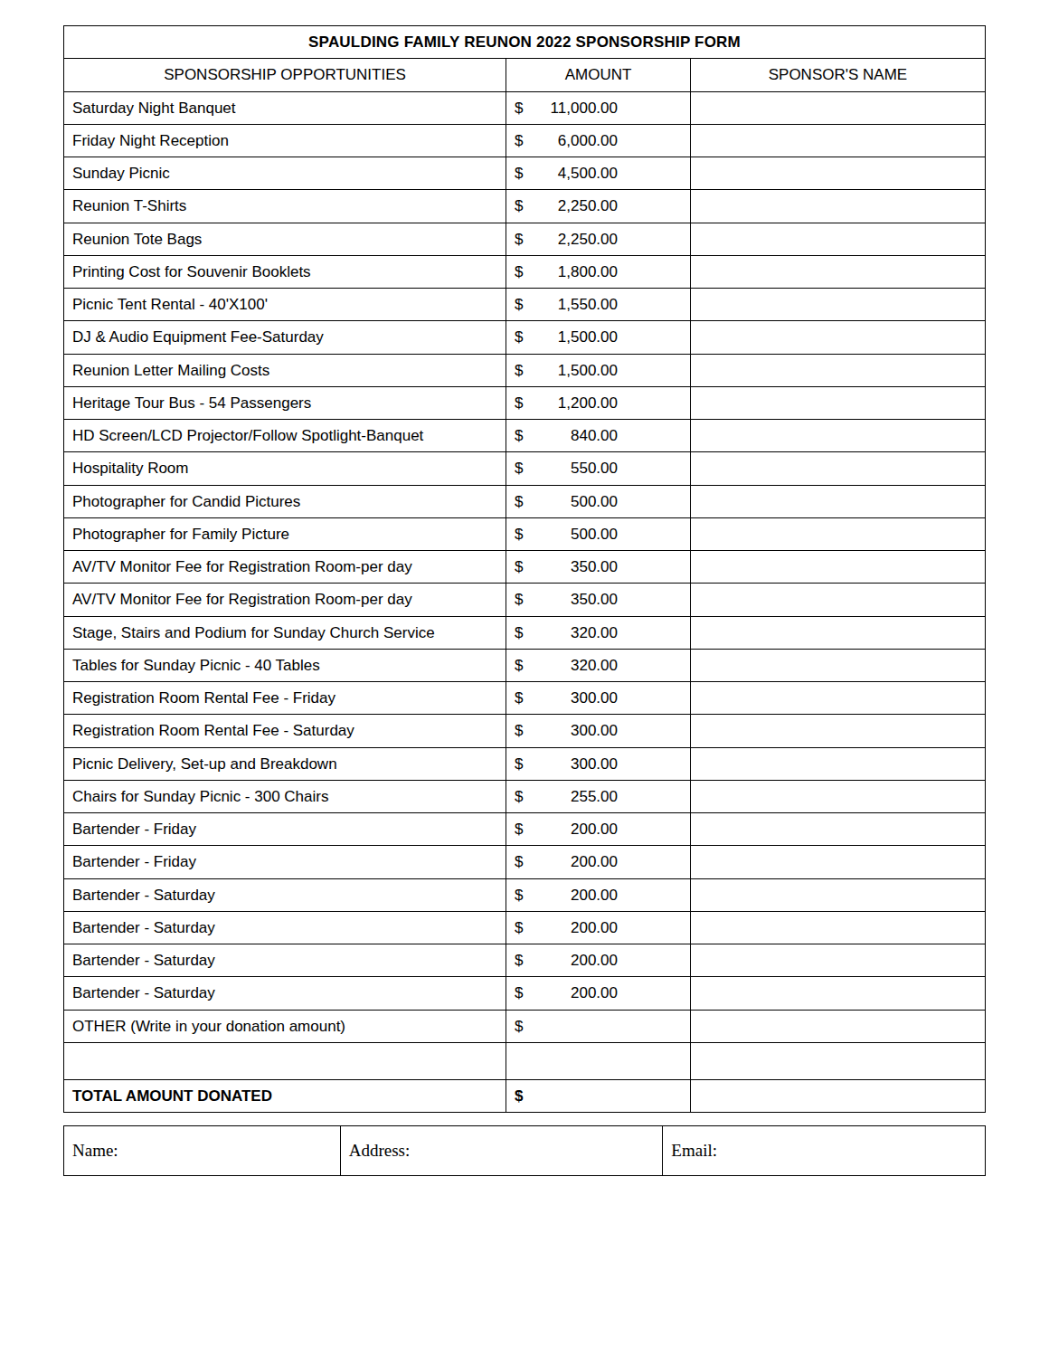| SPAULDING FAMILY REUNON 2022 SPONSORSHIP FORM |
| SPONSORSHIP OPPORTUNITIES | AMOUNT | SPONSOR'S NAME |
| Saturday Night Banquet | $ 11,000.00 | |
| Friday Night Reception | $ 6,000.00 | |
| Sunday Picnic | $ 4,500.00 | |
| Reunion T-Shirts | $ 2,250.00 | |
| Reunion Tote Bags | $ 2,250.00 | |
| Printing Cost for Souvenir Booklets | $ 1,800.00 | |
| Picnic Tent Rental - 40'X100' | $ 1,550.00 | |
| DJ & Audio Equipment Fee-Saturday | $ 1,500.00 | |
| Reunion Letter Mailing Costs | $ 1,500.00 | |
| Heritage Tour Bus - 54 Passengers | $ 1,200.00 | |
| HD Screen/LCD Projector/Follow Spotlight-Banquet | $ 840.00 | |
| Hospitality Room | $ 550.00 | |
| Photographer for Candid Pictures | $ 500.00 | |
| Photographer for Family Picture | $ 500.00 | |
| AV/TV Monitor Fee for Registration Room-per day | $ 350.00 | |
| AV/TV Monitor Fee for Registration Room-per day | $ 350.00 | |
| Stage, Stairs and Podium for Sunday Church Service | $ 320.00 | |
| Tables for Sunday Picnic - 40 Tables | $ 320.00 | |
| Registration Room Rental Fee - Friday | $ 300.00 | |
| Registration Room Rental Fee - Saturday | $ 300.00 | |
| Picnic Delivery, Set-up and Breakdown | $ 300.00 | |
| Chairs for Sunday Picnic - 300 Chairs | $ 255.00 | |
| Bartender - Friday | $ 200.00 | |
| Bartender - Friday | $ 200.00 | |
| Bartender - Saturday | $ 200.00 | |
| Bartender - Saturday | $ 200.00 | |
| Bartender - Saturday | $ 200.00 | |
| Bartender - Saturday | $ 200.00 | |
| OTHER (Write in your donation amount) | $ | |
| TOTAL AMOUNT DONATED | $ | |
| Name: | Address: | Email: |